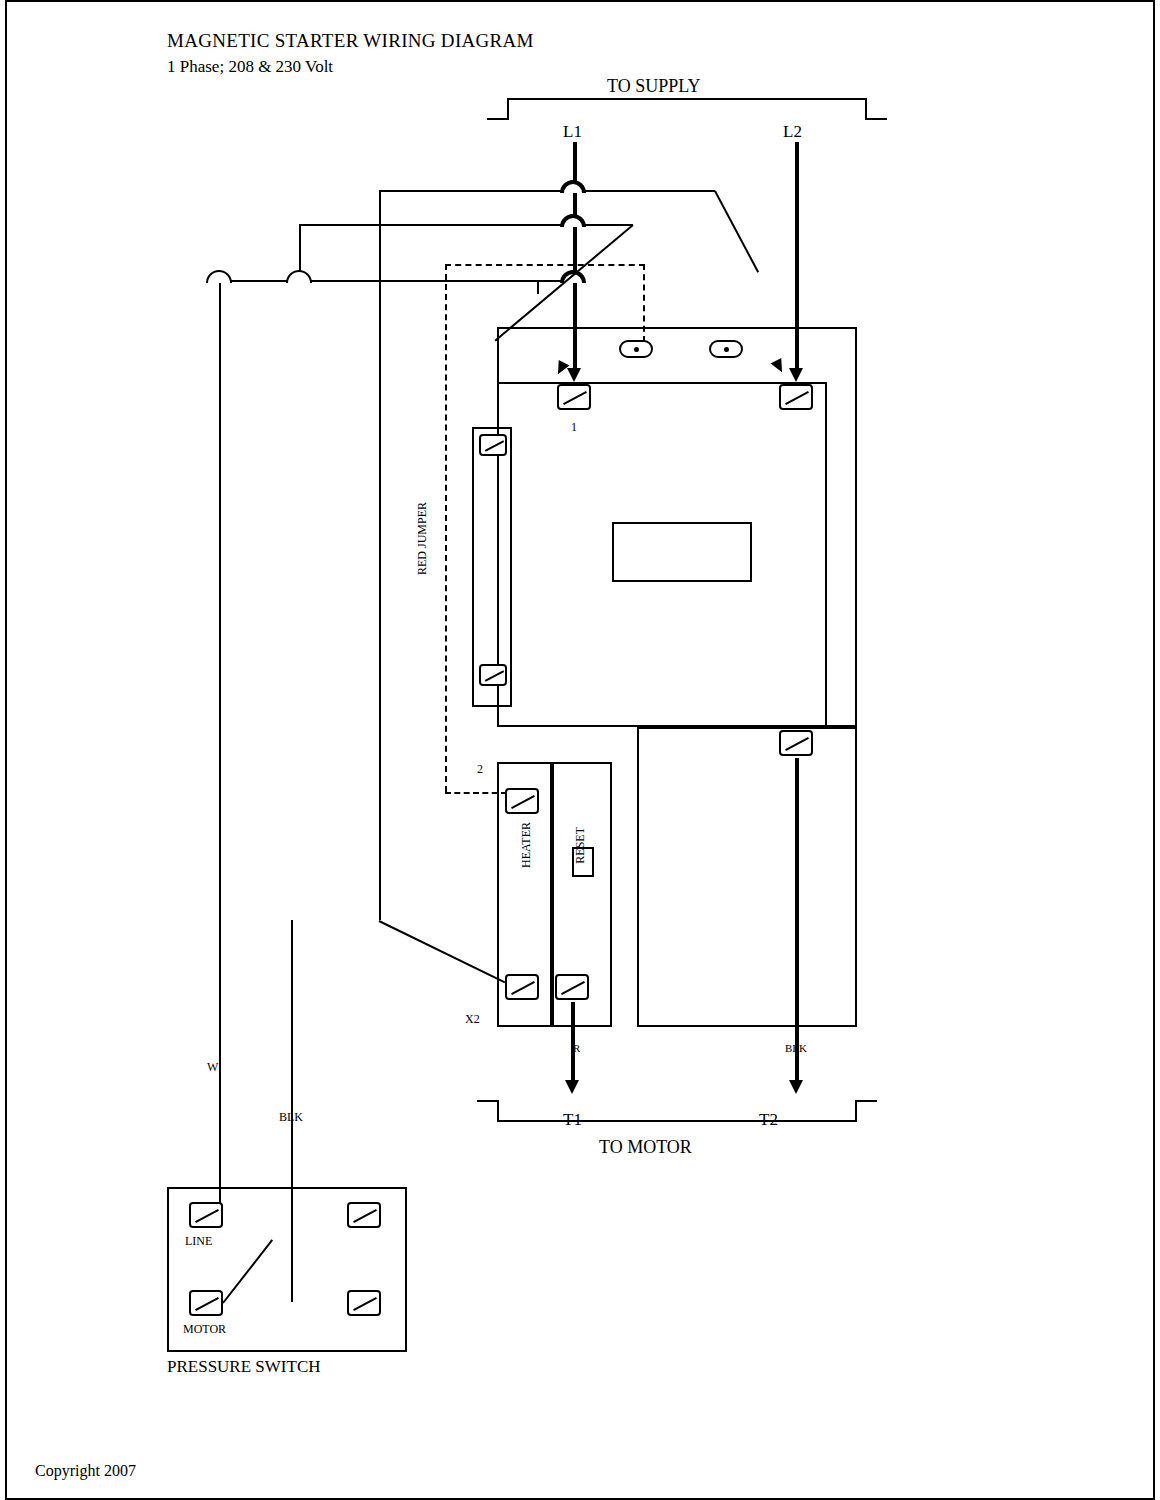MAGNETIC STARTER WIRING DIAGRAM
1 Phase; 208 & 230 Volt
TO SUPPLY
TO MOTOR
PRESSURE SWITCH
Copyright 2007
L1
L2
T1
T2
HEATER
RESET
1
2
X2
RED JUMPER
W
BLK
R
BLK
LINE
MOTOR